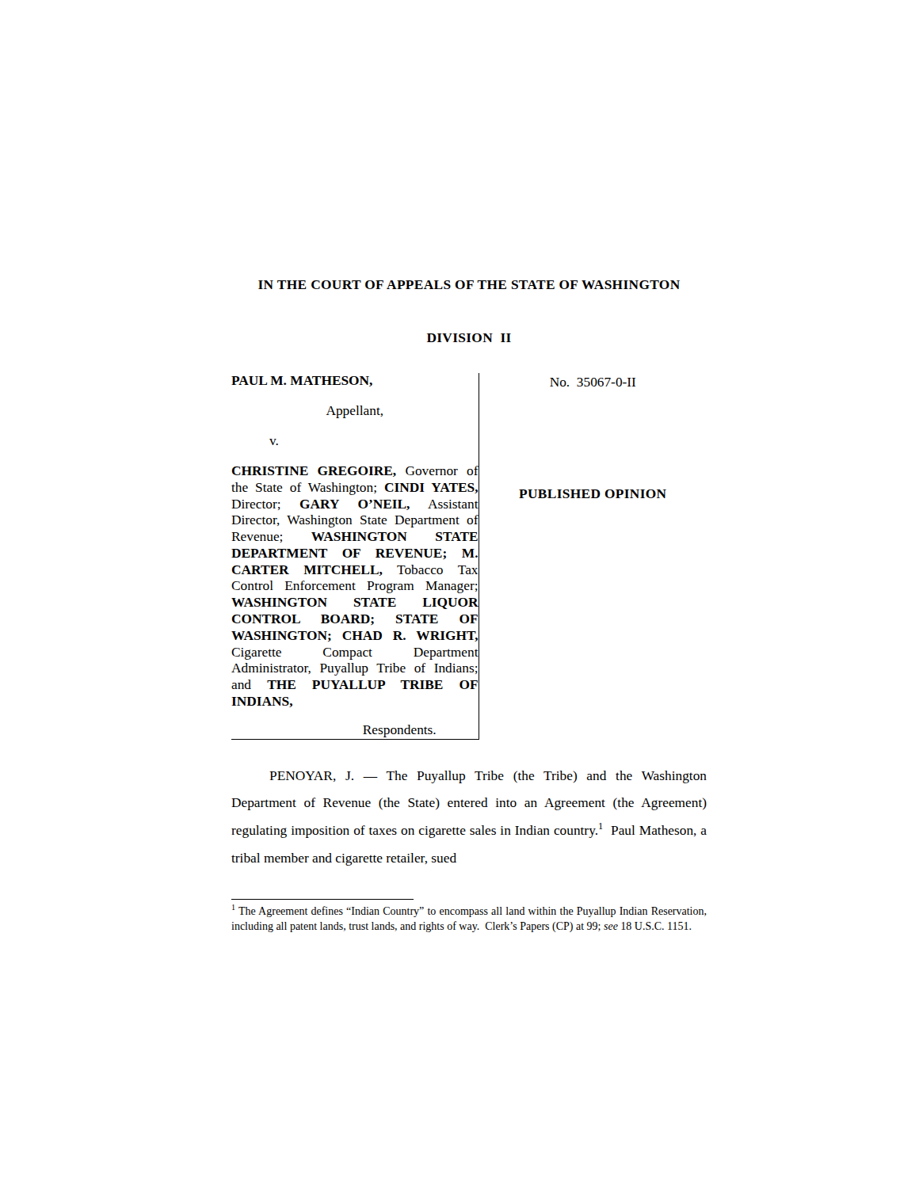IN THE COURT OF APPEALS OF THE STATE OF WASHINGTON
DIVISION II
| PAUL M. MATHESON, Appellant, v. CHRISTINE GREGOIRE, Governor of the State of Washington; CINDI YATES, Director; GARY O’NEIL, Assistant Director, Washington State Department of Revenue; WASHINGTON STATE DEPARTMENT OF REVENUE; M. CARTER MITCHELL, Tobacco Tax Control Enforcement Program Manager; WASHINGTON STATE LIQUOR CONTROL BOARD; STATE OF WASHINGTON; CHAD R. WRIGHT, Cigarette Compact Department Administrator, Puyallup Tribe of Indians; and THE PUYALLUP TRIBE OF INDIANS, Respondents. | No. 35067-0-II PUBLISHED OPINION |
PENOYAR, J. — The Puyallup Tribe (the Tribe) and the Washington Department of Revenue (the State) entered into an Agreement (the Agreement) regulating imposition of taxes on cigarette sales in Indian country.1 Paul Matheson, a tribal member and cigarette retailer, sued
1 The Agreement defines “Indian Country” to encompass all land within the Puyallup Indian Reservation, including all patent lands, trust lands, and rights of way. Clerk’s Papers (CP) at 99; see 18 U.S.C. 1151.